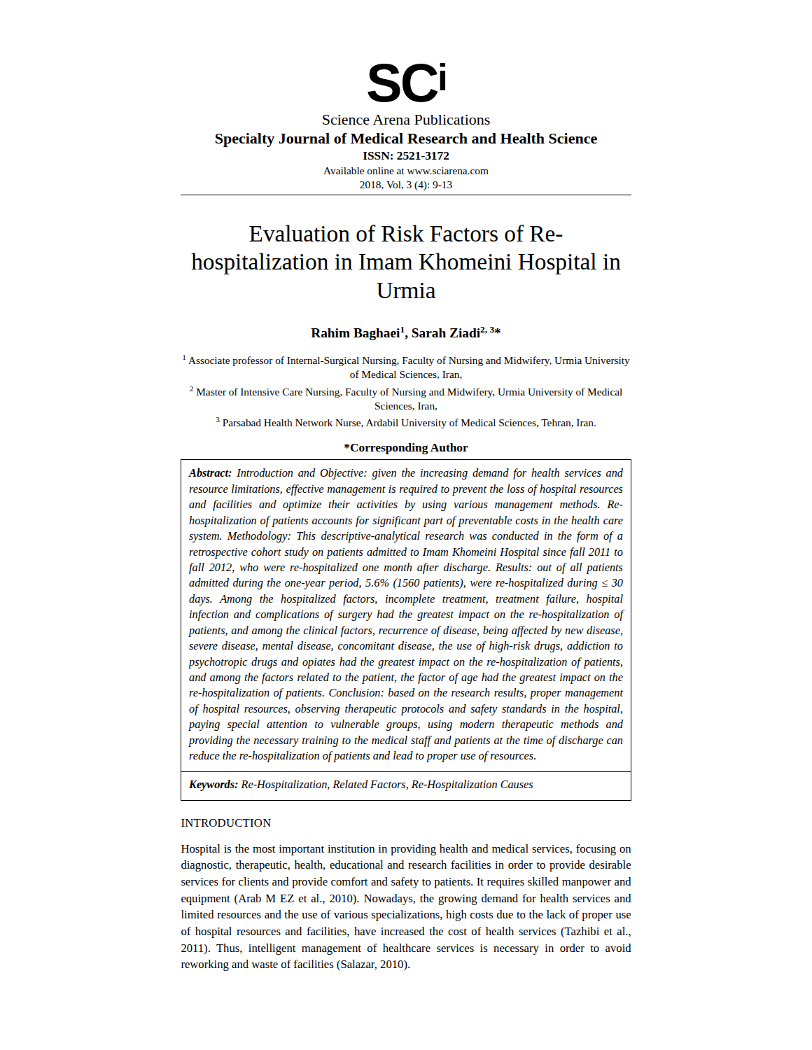SCi
Science Arena Publications
Specialty Journal of Medical Research and Health Science
ISSN: 2521-3172
Available online at www.sciarena.com
2018, Vol, 3 (4): 9-13
Evaluation of Risk Factors of Re-hospitalization in Imam Khomeini Hospital in Urmia
Rahim Baghaei1, Sarah Ziadi2, 3*
1 Associate professor of Internal-Surgical Nursing, Faculty of Nursing and Midwifery, Urmia University of Medical Sciences, Iran,
2 Master of Intensive Care Nursing, Faculty of Nursing and Midwifery, Urmia University of Medical Sciences, Iran,
3 Parsabad Health Network Nurse, Ardabil University of Medical Sciences, Tehran, Iran.
*Corresponding Author
Abstract: Introduction and Objective: given the increasing demand for health services and resource limitations, effective management is required to prevent the loss of hospital resources and facilities and optimize their activities by using various management methods. Re-hospitalization of patients accounts for significant part of preventable costs in the health care system. Methodology: This descriptive-analytical research was conducted in the form of a retrospective cohort study on patients admitted to Imam Khomeini Hospital since fall 2011 to fall 2012, who were re-hospitalized one month after discharge. Results: out of all patients admitted during the one-year period, 5.6% (1560 patients), were re-hospitalized during ≤ 30 days. Among the hospitalized factors, incomplete treatment, treatment failure, hospital infection and complications of surgery had the greatest impact on the re-hospitalization of patients, and among the clinical factors, recurrence of disease, being affected by new disease, severe disease, mental disease, concomitant disease, the use of high-risk drugs, addiction to psychotropic drugs and opiates had the greatest impact on the re-hospitalization of patients, and among the factors related to the patient, the factor of age had the greatest impact on the re-hospitalization of patients. Conclusion: based on the research results, proper management of hospital resources, observing therapeutic protocols and safety standards in the hospital, paying special attention to vulnerable groups, using modern therapeutic methods and providing the necessary training to the medical staff and patients at the time of discharge can reduce the re-hospitalization of patients and lead to proper use of resources.
Keywords: Re-Hospitalization, Related Factors, Re-Hospitalization Causes
INTRODUCTION
Hospital is the most important institution in providing health and medical services, focusing on diagnostic, therapeutic, health, educational and research facilities in order to provide desirable services for clients and provide comfort and safety to patients. It requires skilled manpower and equipment (Arab M EZ et al., 2010). Nowadays, the growing demand for health services and limited resources and the use of various specializations, high costs due to the lack of proper use of hospital resources and facilities, have increased the cost of health services (Tazhibi et al., 2011). Thus, intelligent management of healthcare services is necessary in order to avoid reworking and waste of facilities (Salazar, 2010).